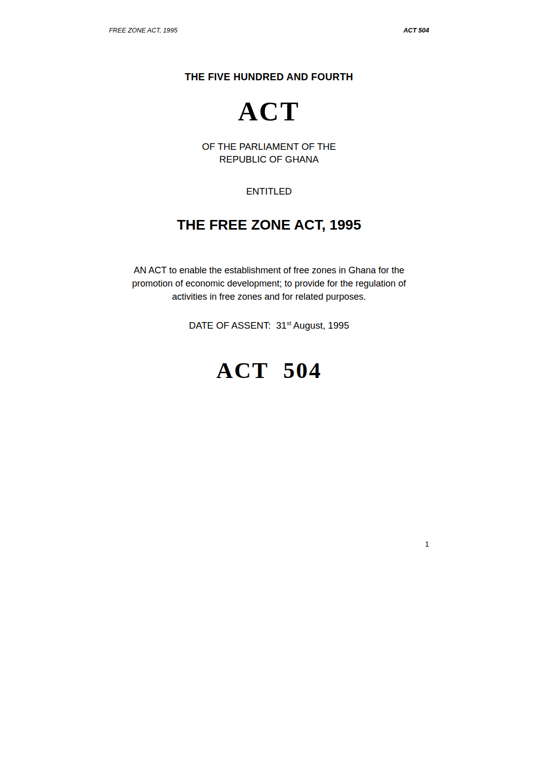FREE ZONE ACT, 1995 ACT 504
THE FIVE HUNDRED AND FOURTH
ACT
OF THE PARLIAMENT OF THE
REPUBLIC OF GHANA
ENTITLED
THE FREE ZONE ACT, 1995
AN ACT to enable the establishment of free zones in Ghana for the promotion of economic development; to provide for the regulation of activities in free zones and for related purposes.
DATE OF ASSENT: 31st August, 1995
ACT 504
1